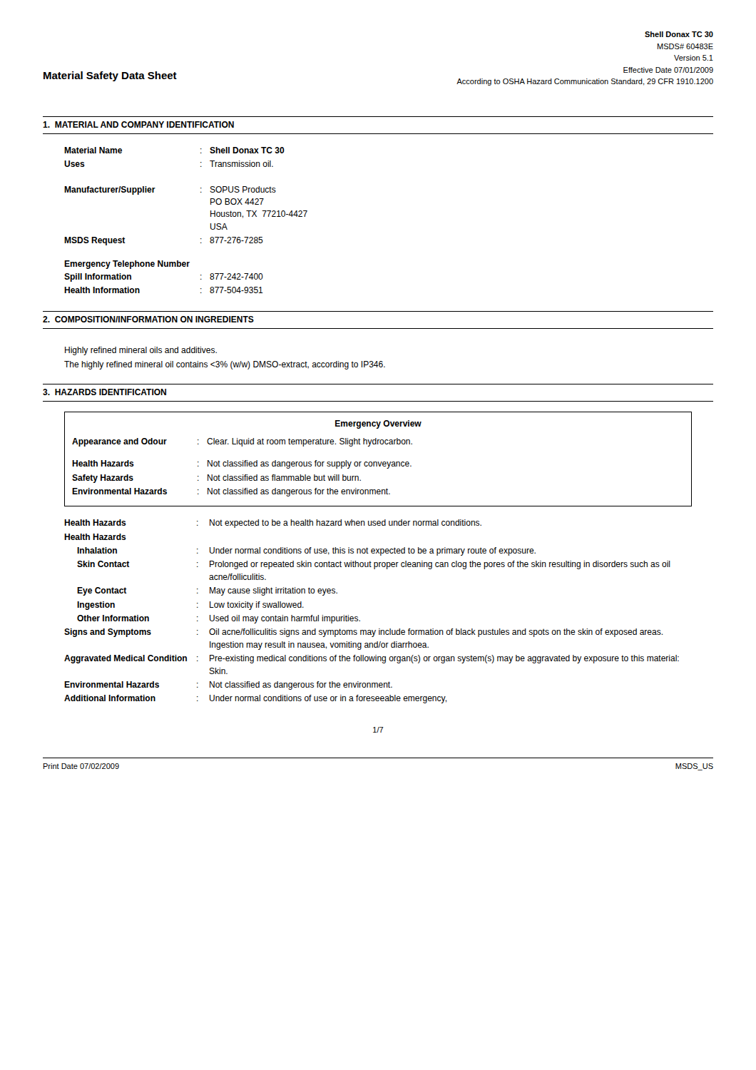Material Safety Data Sheet
Shell Donax TC 30
MSDS# 60483E
Version 5.1
Effective Date 07/01/2009
According to OSHA Hazard Communication Standard, 29 CFR 1910.1200
1. Material and Company Identification
| Material Name | : | Shell Donax TC 30 |
| Uses | : | Transmission oil. |
| Manufacturer/Supplier | : | SOPUS Products PO BOX 4427 Houston, TX 77210-4427 USA |
| MSDS Request | : | 877-276-7285 |
Emergency Telephone Number
| Spill Information | : | 877-242-7400 |
| Health Information | : | 877-504-9351 |
2. Composition/Information on Ingredients
Highly refined mineral oils and additives.
The highly refined mineral oil contains <3% (w/w) DMSO-extract, according to IP346.
3. Hazards Identification
Emergency Overview
| Appearance and Odour | : | Clear. Liquid at room temperature. Slight hydrocarbon. |
| Health Hazards | : | Not classified as dangerous for supply or conveyance. |
| Safety Hazards | : | Not classified as flammable but will burn. |
| Environmental Hazards | : | Not classified as dangerous for the environment. |
| Health Hazards | : | Not expected to be a health hazard when used under normal conditions. |
| Health Hazards | | |
| Inhalation | : | Under normal conditions of use, this is not expected to be a primary route of exposure. |
| Skin Contact | : | Prolonged or repeated skin contact without proper cleaning can clog the pores of the skin resulting in disorders such as oil acne/folliculitis. |
| Eye Contact | : | May cause slight irritation to eyes. |
| Ingestion | : | Low toxicity if swallowed. |
| Other Information | : | Used oil may contain harmful impurities. |
| Signs and Symptoms | : | Oil acne/folliculitis signs and symptoms may include formation of black pustules and spots on the skin of exposed areas. Ingestion may result in nausea, vomiting and/or diarrhoea. |
| Aggravated Medical Condition | : | Pre-existing medical conditions of the following organ(s) or organ system(s) may be aggravated by exposure to this material: Skin. |
| Environmental Hazards | : | Not classified as dangerous for the environment. |
| Additional Information | : | Under normal conditions of use or in a foreseeable emergency, |
1/7
Print Date 07/02/2009
MSDS_US